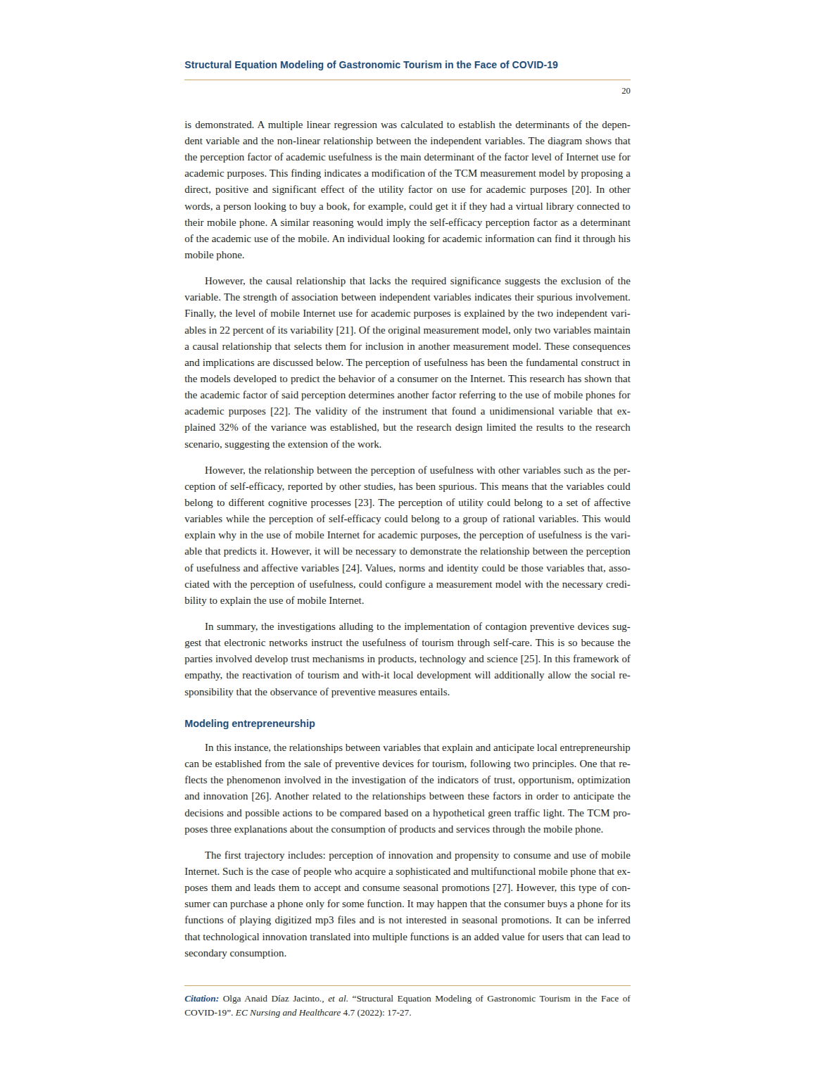Structural Equation Modeling of Gastronomic Tourism in the Face of COVID-19
20
is demonstrated. A multiple linear regression was calculated to establish the determinants of the dependent variable and the non-linear relationship between the independent variables. The diagram shows that the perception factor of academic usefulness is the main determinant of the factor level of Internet use for academic purposes. This finding indicates a modification of the TCM measurement model by proposing a direct, positive and significant effect of the utility factor on use for academic purposes [20]. In other words, a person looking to buy a book, for example, could get it if they had a virtual library connected to their mobile phone. A similar reasoning would imply the self-efficacy perception factor as a determinant of the academic use of the mobile. An individual looking for academic information can find it through his mobile phone.
However, the causal relationship that lacks the required significance suggests the exclusion of the variable. The strength of association between independent variables indicates their spurious involvement. Finally, the level of mobile Internet use for academic purposes is explained by the two independent variables in 22 percent of its variability [21]. Of the original measurement model, only two variables maintain a causal relationship that selects them for inclusion in another measurement model. These consequences and implications are discussed below. The perception of usefulness has been the fundamental construct in the models developed to predict the behavior of a consumer on the Internet. This research has shown that the academic factor of said perception determines another factor referring to the use of mobile phones for academic purposes [22]. The validity of the instrument that found a unidimensional variable that explained 32% of the variance was established, but the research design limited the results to the research scenario, suggesting the extension of the work.
However, the relationship between the perception of usefulness with other variables such as the perception of self-efficacy, reported by other studies, has been spurious. This means that the variables could belong to different cognitive processes [23]. The perception of utility could belong to a set of affective variables while the perception of self-efficacy could belong to a group of rational variables. This would explain why in the use of mobile Internet for academic purposes, the perception of usefulness is the variable that predicts it. However, it will be necessary to demonstrate the relationship between the perception of usefulness and affective variables [24]. Values, norms and identity could be those variables that, associated with the perception of usefulness, could configure a measurement model with the necessary credibility to explain the use of mobile Internet.
In summary, the investigations alluding to the implementation of contagion preventive devices suggest that electronic networks instruct the usefulness of tourism through self-care. This is so because the parties involved develop trust mechanisms in products, technology and science [25]. In this framework of empathy, the reactivation of tourism and with-it local development will additionally allow the social responsibility that the observance of preventive measures entails.
Modeling entrepreneurship
In this instance, the relationships between variables that explain and anticipate local entrepreneurship can be established from the sale of preventive devices for tourism, following two principles. One that reflects the phenomenon involved in the investigation of the indicators of trust, opportunism, optimization and innovation [26]. Another related to the relationships between these factors in order to anticipate the decisions and possible actions to be compared based on a hypothetical green traffic light. The TCM proposes three explanations about the consumption of products and services through the mobile phone.
The first trajectory includes: perception of innovation and propensity to consume and use of mobile Internet. Such is the case of people who acquire a sophisticated and multifunctional mobile phone that exposes them and leads them to accept and consume seasonal promotions [27]. However, this type of consumer can purchase a phone only for some function. It may happen that the consumer buys a phone for its functions of playing digitized mp3 files and is not interested in seasonal promotions. It can be inferred that technological innovation translated into multiple functions is an added value for users that can lead to secondary consumption.
Citation: Olga Anaid Díaz Jacinto., et al. “Structural Equation Modeling of Gastronomic Tourism in the Face of COVID-19”. EC Nursing and Healthcare 4.7 (2022): 17-27.